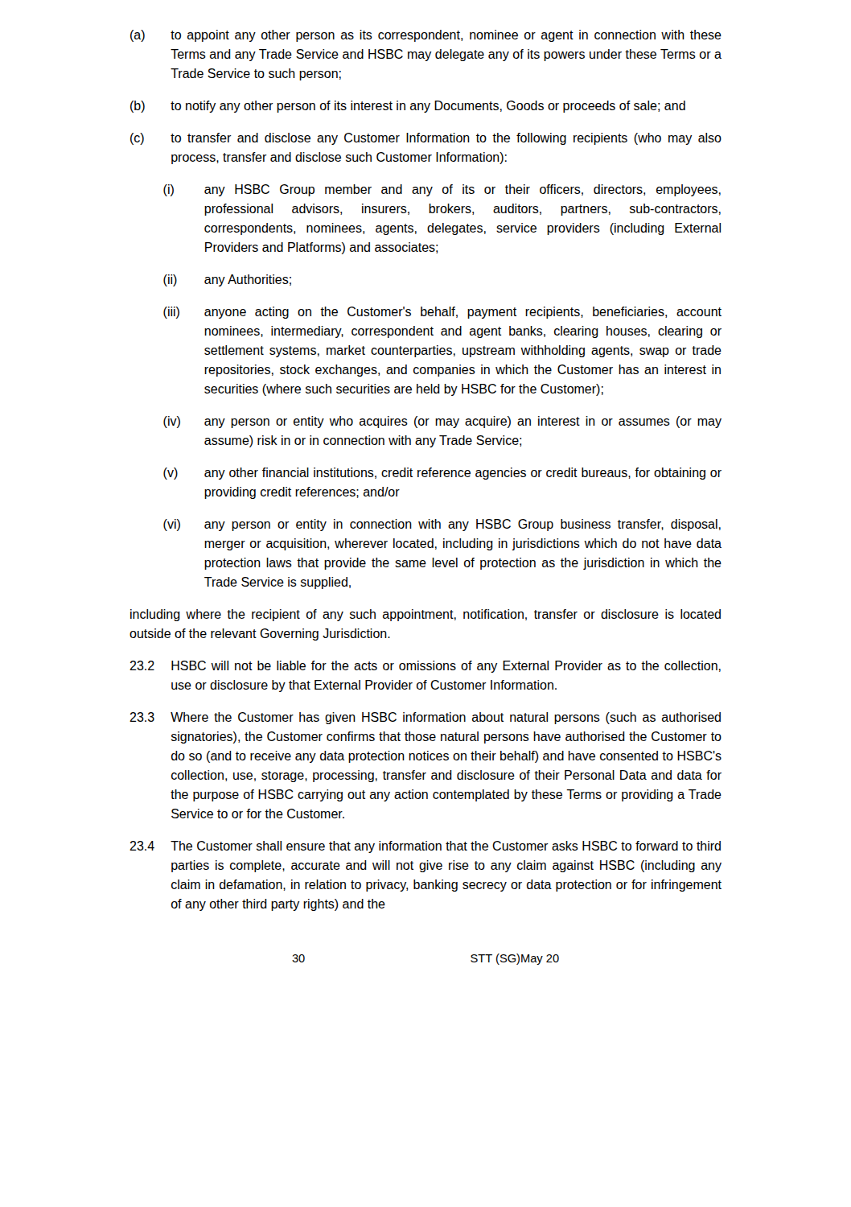(a) to appoint any other person as its correspondent, nominee or agent in connection with these Terms and any Trade Service and HSBC may delegate any of its powers under these Terms or a Trade Service to such person;
(b) to notify any other person of its interest in any Documents, Goods or proceeds of sale; and
(c) to transfer and disclose any Customer Information to the following recipients (who may also process, transfer and disclose such Customer Information):
(i) any HSBC Group member and any of its or their officers, directors, employees, professional advisors, insurers, brokers, auditors, partners, sub-contractors, correspondents, nominees, agents, delegates, service providers (including External Providers and Platforms) and associates;
(ii) any Authorities;
(iii) anyone acting on the Customer's behalf, payment recipients, beneficiaries, account nominees, intermediary, correspondent and agent banks, clearing houses, clearing or settlement systems, market counterparties, upstream withholding agents, swap or trade repositories, stock exchanges, and companies in which the Customer has an interest in securities (where such securities are held by HSBC for the Customer);
(iv) any person or entity who acquires (or may acquire) an interest in or assumes (or may assume) risk in or in connection with any Trade Service;
(v) any other financial institutions, credit reference agencies or credit bureaus, for obtaining or providing credit references; and/or
(vi) any person or entity in connection with any HSBC Group business transfer, disposal, merger or acquisition, wherever located, including in jurisdictions which do not have data protection laws that provide the same level of protection as the jurisdiction in which the Trade Service is supplied,
including where the recipient of any such appointment, notification, transfer or disclosure is located outside of the relevant Governing Jurisdiction.
23.2 HSBC will not be liable for the acts or omissions of any External Provider as to the collection, use or disclosure by that External Provider of Customer Information.
23.3 Where the Customer has given HSBC information about natural persons (such as authorised signatories), the Customer confirms that those natural persons have authorised the Customer to do so (and to receive any data protection notices on their behalf) and have consented to HSBC's collection, use, storage, processing, transfer and disclosure of their Personal Data and data for the purpose of HSBC carrying out any action contemplated by these Terms or providing a Trade Service to or for the Customer.
23.4 The Customer shall ensure that any information that the Customer asks HSBC to forward to third parties is complete, accurate and will not give rise to any claim against HSBC (including any claim in defamation, in relation to privacy, banking secrecy or data protection or for infringement of any other third party rights) and the
30 STT (SG)May 20